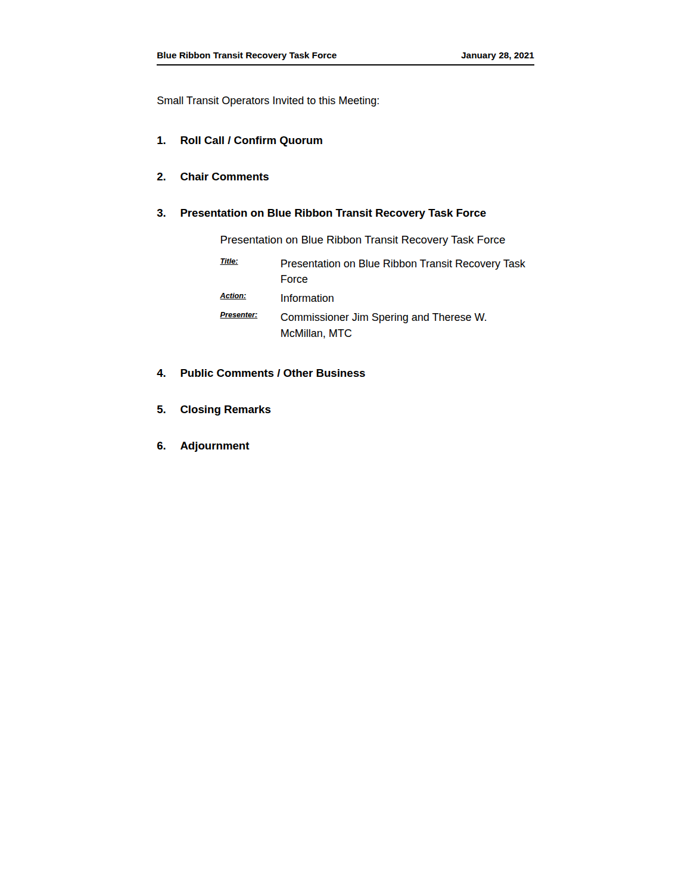Blue Ribbon Transit Recovery Task Force
January 28, 2021
Small Transit Operators Invited to this Meeting:
Roll Call / Confirm Quorum
Chair Comments
Presentation on Blue Ribbon Transit Recovery Task Force
Presentation on Blue Ribbon Transit Recovery Task Force
| Title: | Presentation on Blue Ribbon Transit Recovery Task Force |
| Action: | Information |
| Presenter: | Commissioner Jim Spering and Therese W. McMillan, MTC |
Public Comments / Other Business
Closing Remarks
Adjournment